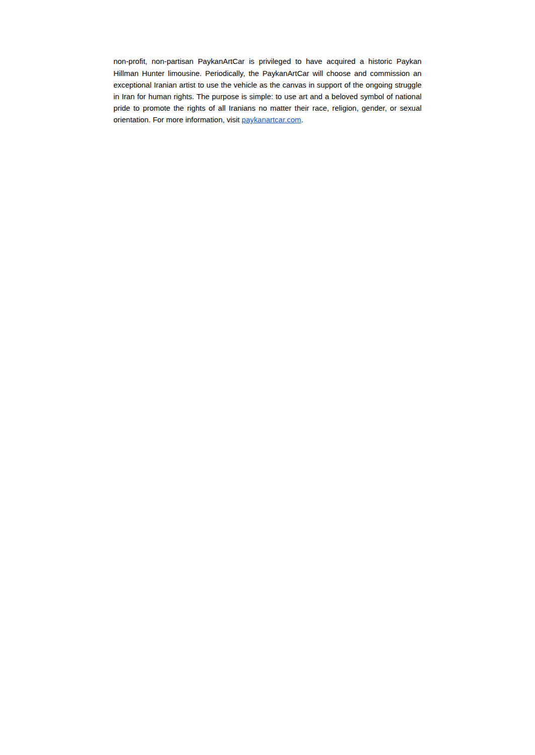non-profit, non-partisan PaykanArtCar is privileged to have acquired a historic Paykan Hillman Hunter limousine. Periodically, the PaykanArtCar will choose and commission an exceptional Iranian artist to use the vehicle as the canvas in support of the ongoing struggle in Iran for human rights. The purpose is simple: to use art and a beloved symbol of national pride to promote the rights of all Iranians no matter their race, religion, gender, or sexual orientation. For more information, visit paykanartcar.com.